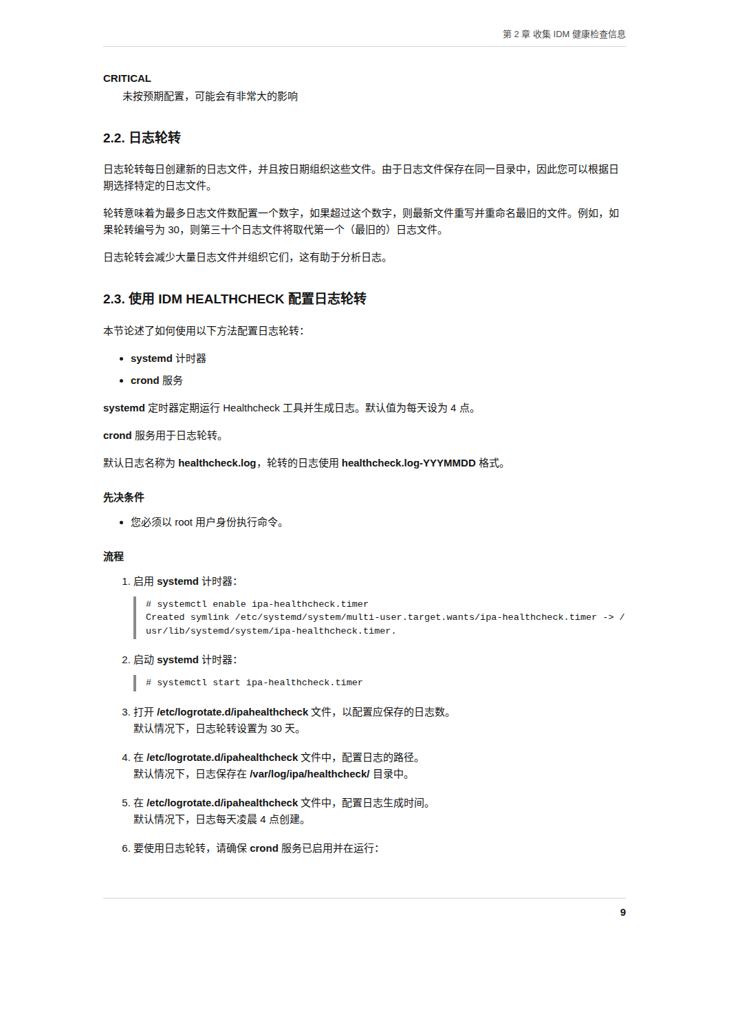第 2 章 收集 IDM 健康检查信息
CRITICAL
未按预期配置，可能会有非常大的影响
2.2. 日志轮转
日志轮转每日创建新的日志文件，并且按日期组织这些文件。由于日志文件保存在同一目录中，因此您可以根据日期选择特定的日志文件。
轮转意味着为最多日志文件数配置一个数字，如果超过这个数字，则最新文件重写并重命名最旧的文件。例如，如果轮转编号为 30，则第三十个日志文件将取代第一个（最旧的）日志文件。
日志轮转会减少大量日志文件并组织它们，这有助于分析日志。
2.3. 使用 IDM HEALTHCHECK 配置日志轮转
本节论述了如何使用以下方法配置日志轮转：
systemd 计时器
crond 服务
systemd 定时器定期运行 Healthcheck 工具并生成日志。默认值为每天设为 4 点。
crond 服务用于日志轮转。
默认日志名称为 healthcheck.log，轮转的日志使用 healthcheck.log-YYYMMDD 格式。
先决条件
您必须以 root 用户身份执行命令。
流程
启用 systemd 计时器：
# systemctl enable ipa-healthcheck.timer
Created symlink /etc/systemd/system/multi-user.target.wants/ipa-healthcheck.timer -> /usr/lib/systemd/system/ipa-healthcheck.timer.
启动 systemd 计时器：
# systemctl start ipa-healthcheck.timer
打开 /etc/logrotate.d/ipahealthcheck 文件，以配置应保存的日志数。
默认情况下，日志轮转设置为 30 天。
在 /etc/logrotate.d/ipahealthcheck 文件中，配置日志的路径。
默认情况下，日志保存在 /var/log/ipa/healthcheck/ 目录中。
在 /etc/logrotate.d/ipahealthcheck 文件中，配置日志生成时间。
默认情况下，日志每天凌晨 4 点创建。
要使用日志轮转，请确保 crond 服务已启用并在运行：
9